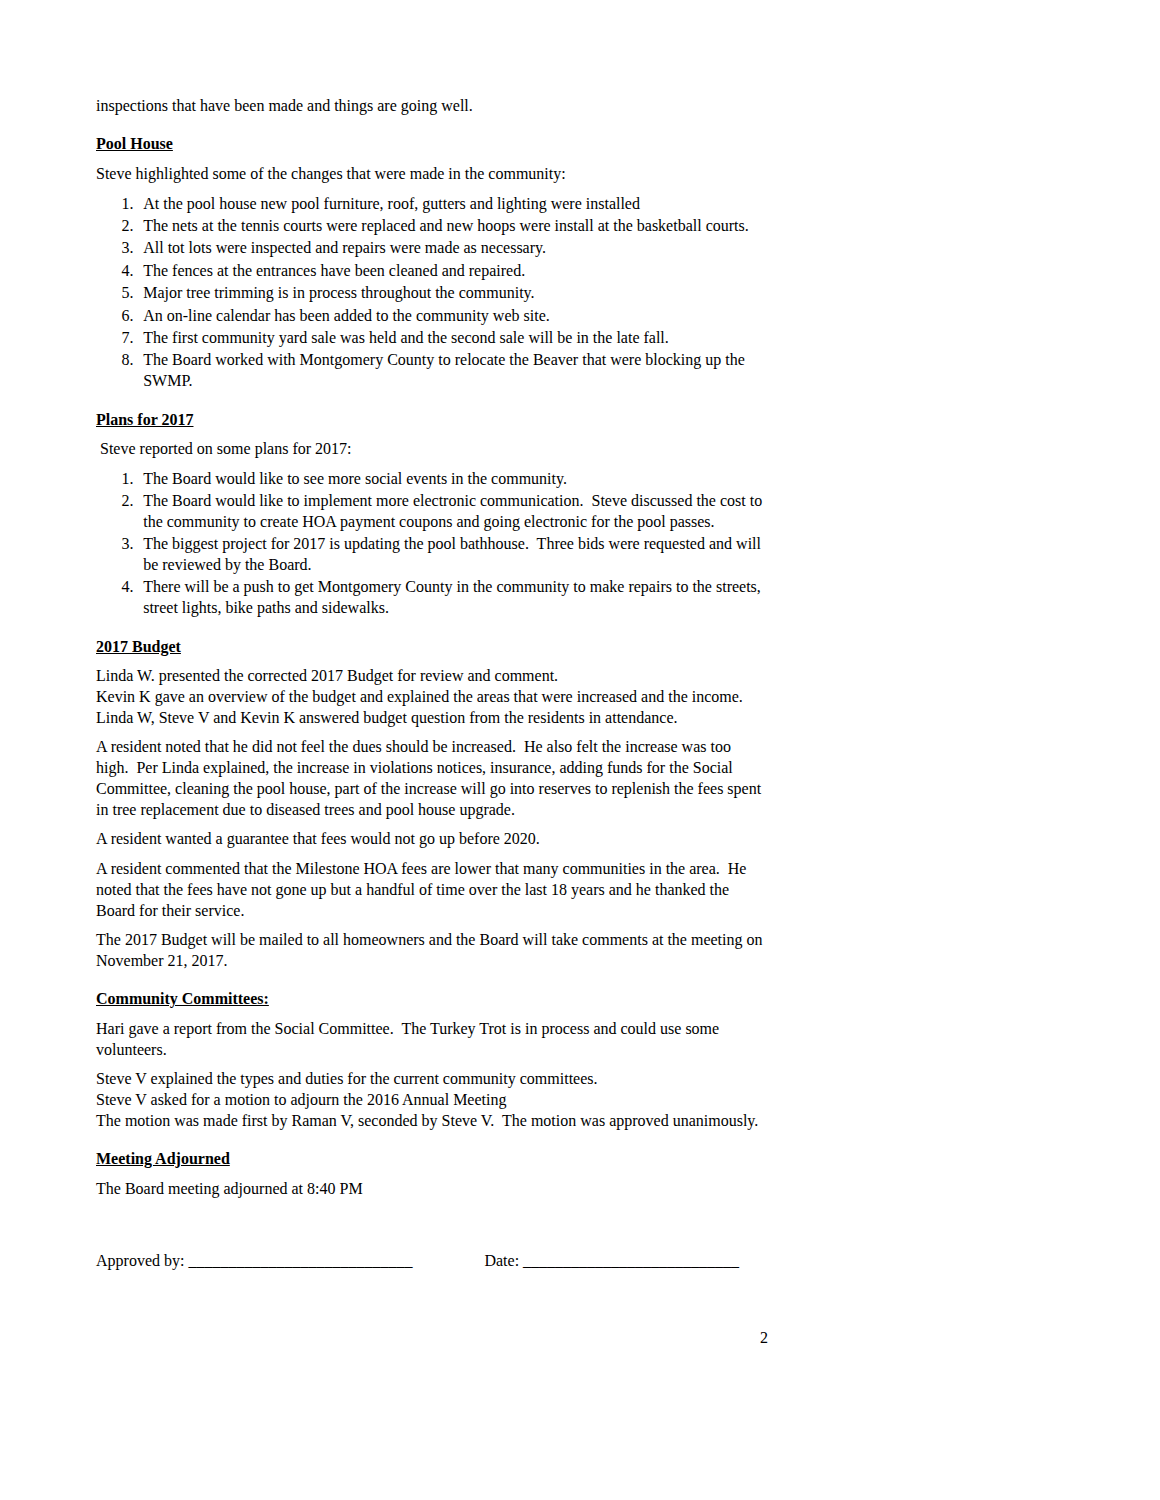inspections that have been made and things are going well.
Pool House
Steve highlighted some of the changes that were made in the community:
At the pool house new pool furniture, roof, gutters and lighting were installed
The nets at the tennis courts were replaced and new hoops were install at the basketball courts.
All tot lots were inspected and repairs were made as necessary.
The fences at the entrances have been cleaned and repaired.
Major tree trimming is in process throughout the community.
An on-line calendar has been added to the community web site.
The first community yard sale was held and the second sale will be in the late fall.
The Board worked with Montgomery County to relocate the Beaver that were blocking up the SWMP.
Plans for 2017
Steve reported on some plans for 2017:
The Board would like to see more social events in the community.
The Board would like to implement more electronic communication. Steve discussed the cost to the community to create HOA payment coupons and going electronic for the pool passes.
The biggest project for 2017 is updating the pool bathhouse. Three bids were requested and will be reviewed by the Board.
There will be a push to get Montgomery County in the community to make repairs to the streets, street lights, bike paths and sidewalks.
2017 Budget
Linda W. presented the corrected 2017 Budget for review and comment.
Kevin K gave an overview of the budget and explained the areas that were increased and the income.
Linda W, Steve V and Kevin K answered budget question from the residents in attendance.
A resident noted that he did not feel the dues should be increased. He also felt the increase was too high. Per Linda explained, the increase in violations notices, insurance, adding funds for the Social Committee, cleaning the pool house, part of the increase will go into reserves to replenish the fees spent in tree replacement due to diseased trees and pool house upgrade.
A resident wanted a guarantee that fees would not go up before 2020.
A resident commented that the Milestone HOA fees are lower that many communities in the area. He noted that the fees have not gone up but a handful of time over the last 18 years and he thanked the Board for their service.
The 2017 Budget will be mailed to all homeowners and the Board will take comments at the meeting on November 21, 2017.
Community Committees:
Hari gave a report from the Social Committee. The Turkey Trot is in process and could use some volunteers.
Steve V explained the types and duties for the current community committees.
Steve V asked for a motion to adjourn the 2016 Annual Meeting
The motion was made first by Raman V, seconded by Steve V. The motion was approved unanimously.
Meeting Adjourned
The Board meeting adjourned at 8:40 PM
Approved by: ____________________________ Date: ___________________________
2